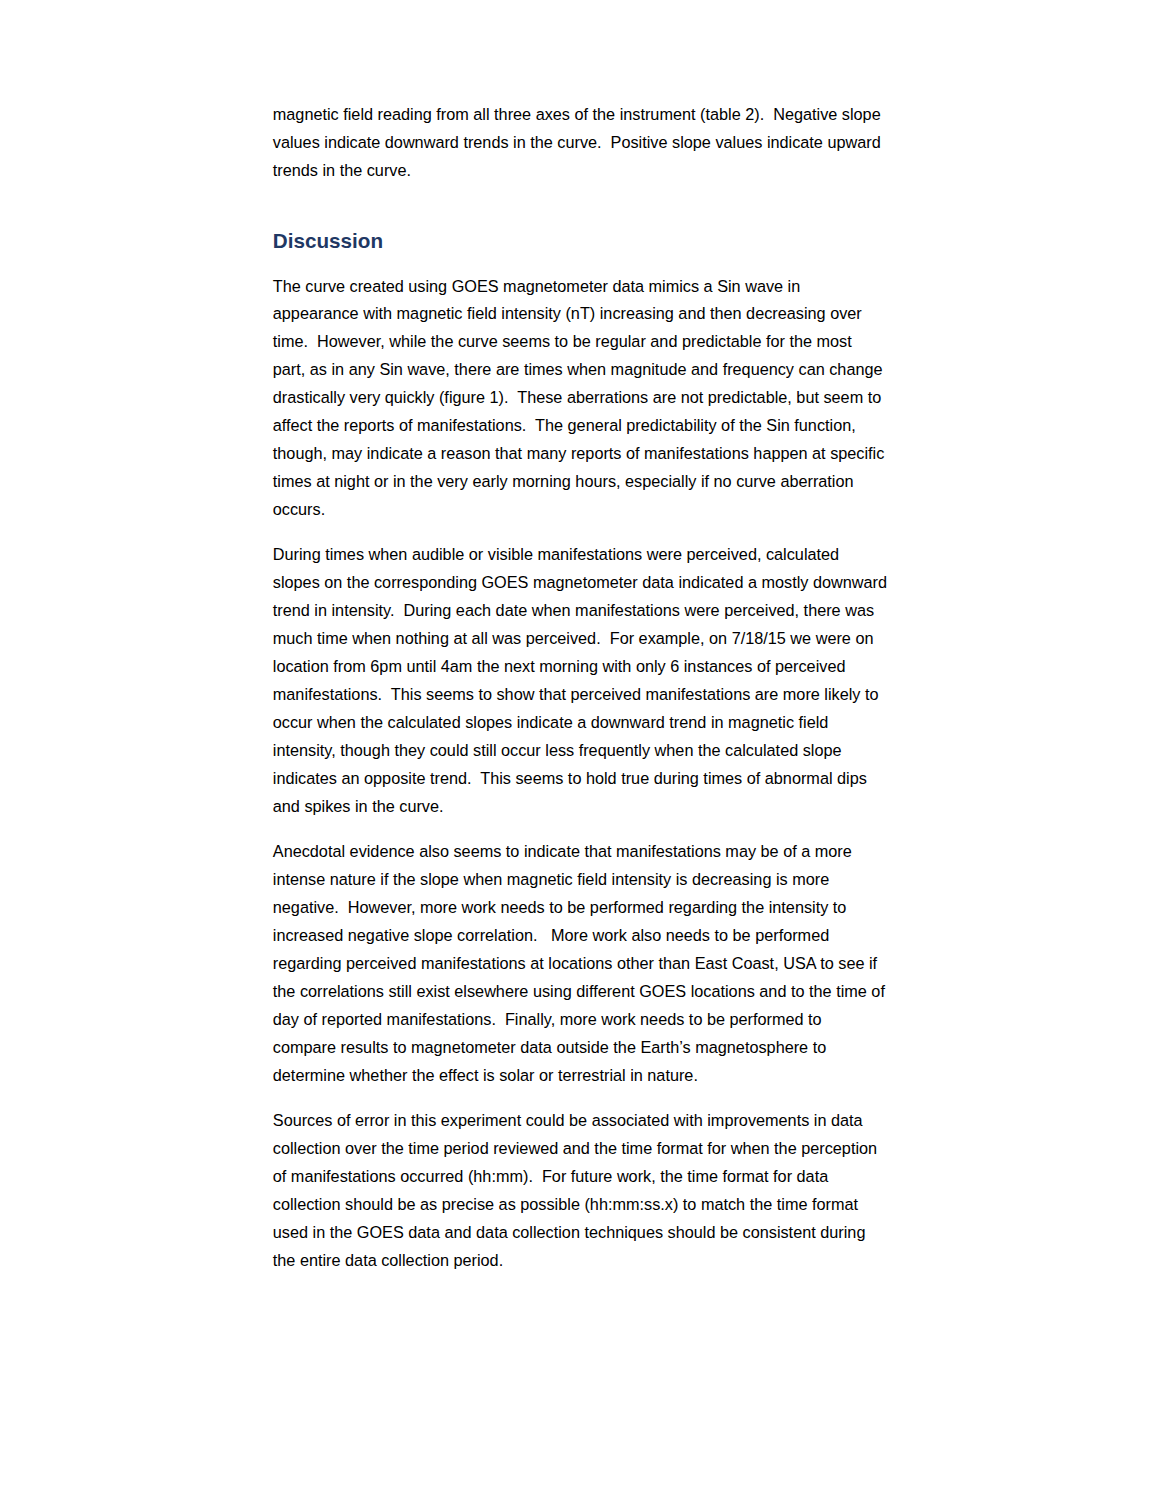magnetic field reading from all three axes of the instrument (table 2). Negative slope values indicate downward trends in the curve. Positive slope values indicate upward trends in the curve.
Discussion
The curve created using GOES magnetometer data mimics a Sin wave in appearance with magnetic field intensity (nT) increasing and then decreasing over time. However, while the curve seems to be regular and predictable for the most part, as in any Sin wave, there are times when magnitude and frequency can change drastically very quickly (figure 1). These aberrations are not predictable, but seem to affect the reports of manifestations. The general predictability of the Sin function, though, may indicate a reason that many reports of manifestations happen at specific times at night or in the very early morning hours, especially if no curve aberration occurs.
During times when audible or visible manifestations were perceived, calculated slopes on the corresponding GOES magnetometer data indicated a mostly downward trend in intensity. During each date when manifestations were perceived, there was much time when nothing at all was perceived. For example, on 7/18/15 we were on location from 6pm until 4am the next morning with only 6 instances of perceived manifestations. This seems to show that perceived manifestations are more likely to occur when the calculated slopes indicate a downward trend in magnetic field intensity, though they could still occur less frequently when the calculated slope indicates an opposite trend. This seems to hold true during times of abnormal dips and spikes in the curve.
Anecdotal evidence also seems to indicate that manifestations may be of a more intense nature if the slope when magnetic field intensity is decreasing is more negative. However, more work needs to be performed regarding the intensity to increased negative slope correlation. More work also needs to be performed regarding perceived manifestations at locations other than East Coast, USA to see if the correlations still exist elsewhere using different GOES locations and to the time of day of reported manifestations. Finally, more work needs to be performed to compare results to magnetometer data outside the Earth’s magnetosphere to determine whether the effect is solar or terrestrial in nature.
Sources of error in this experiment could be associated with improvements in data collection over the time period reviewed and the time format for when the perception of manifestations occurred (hh:mm). For future work, the time format for data collection should be as precise as possible (hh:mm:ss.x) to match the time format used in the GOES data and data collection techniques should be consistent during the entire data collection period.